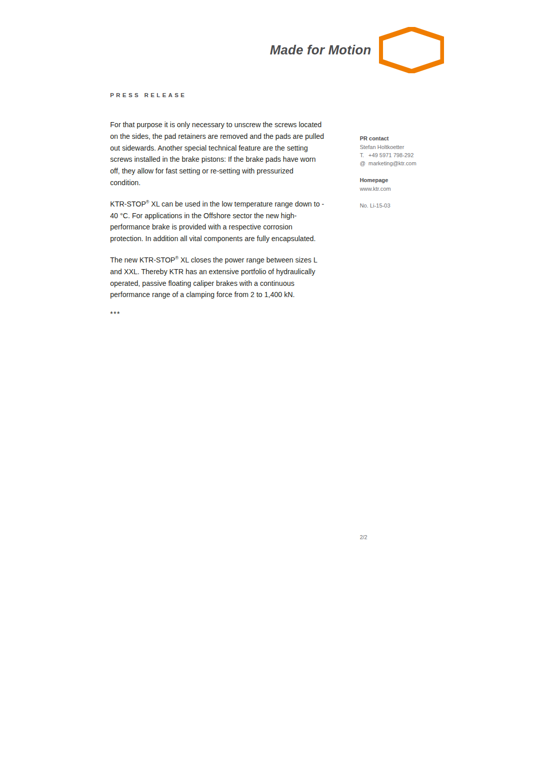Made for Motion
Press Release
For that purpose it is only necessary to unscrew the screws located on the sides, the pad retainers are removed and the pads are pulled out sidewards. Another special technical feature are the setting screws installed in the brake pistons: If the brake pads have worn off, they allow for fast setting or re-setting with pressurized condition.
KTR-STOP® XL can be used in the low temperature range down to - 40 °C. For applications in the Offshore sector the new high-performance brake is provided with a respective corrosion protection. In addition all vital components are fully encapsulated.
The new KTR-STOP® XL closes the power range between sizes L and XXL. Thereby KTR has an extensive portfolio of hydraulically operated, passive floating caliper brakes with a continuous performance range of a clamping force from 2 to 1,400 kN.
***
PR contact
Stefan Holtkoetter
| T. | +49 5971 798-292 |
| @ | marketing@ktr.com |
Homepage
www.ktr.com
No. Li-15-03
2/2